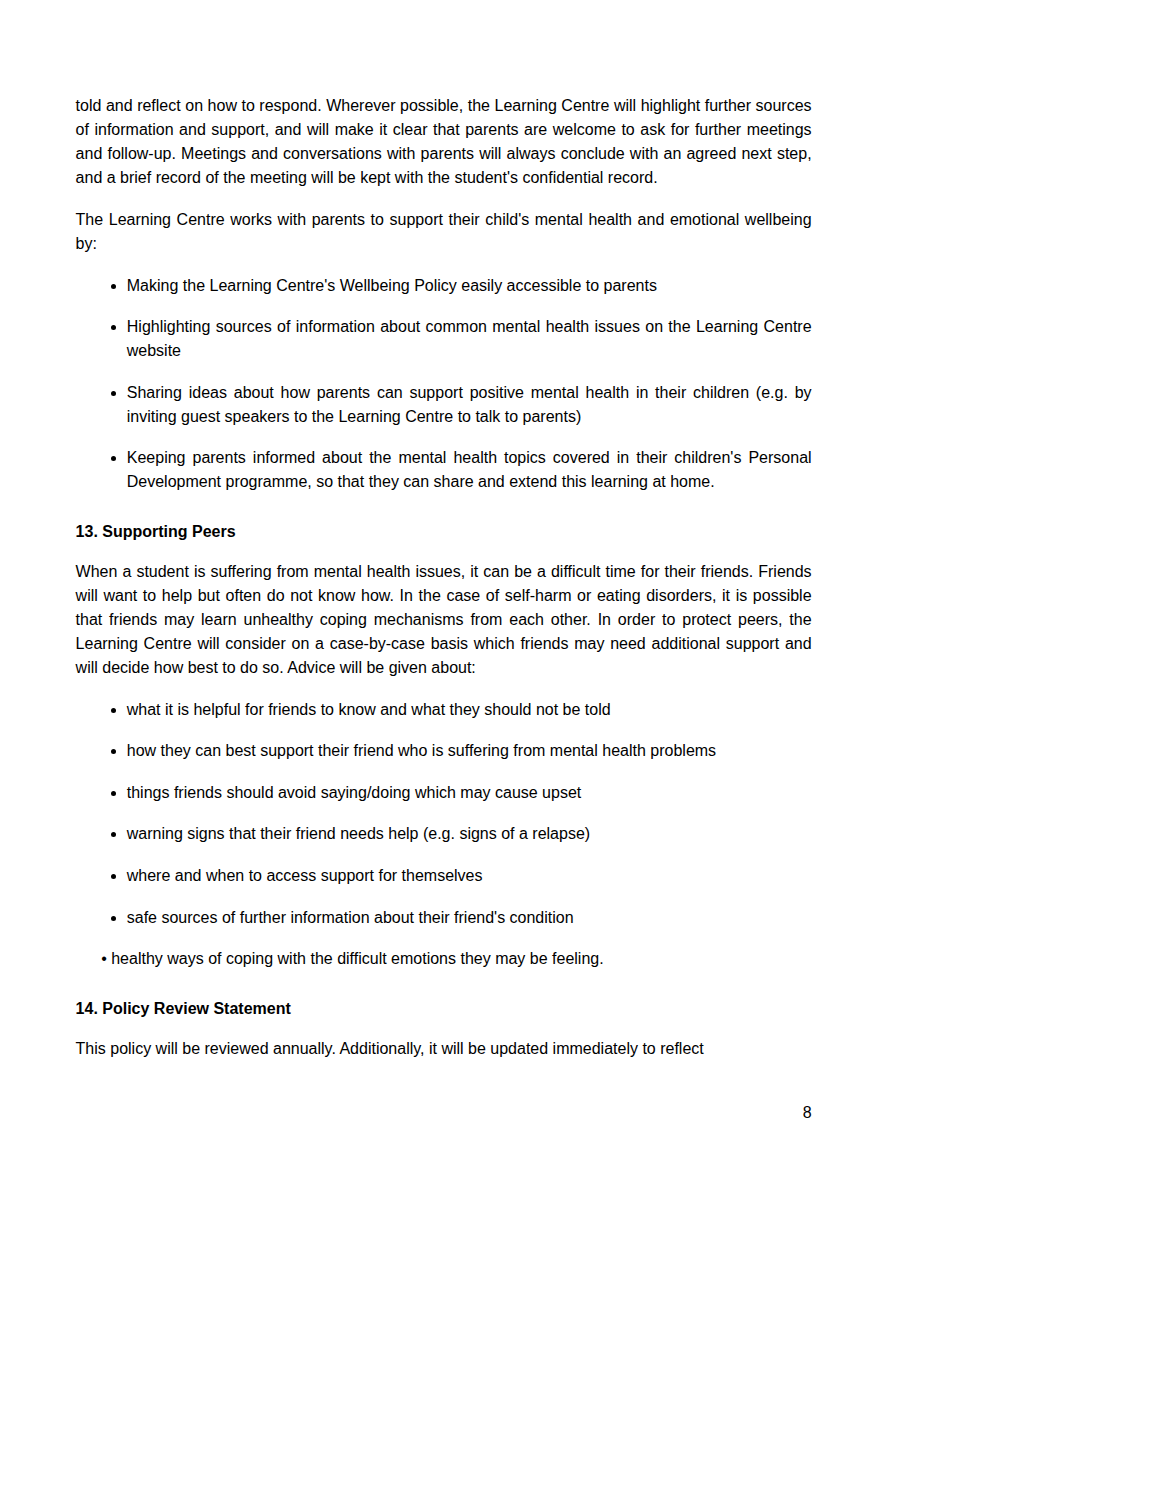told and reflect on how to respond. Wherever possible, the Learning Centre will highlight further sources of information and support, and will make it clear that parents are welcome to ask for further meetings and follow-up. Meetings and conversations with parents will always conclude with an agreed next step, and a brief record of the meeting will be kept with the student's confidential record.
The Learning Centre works with parents to support their child's mental health and emotional wellbeing by:
Making the Learning Centre's Wellbeing Policy easily accessible to parents
Highlighting sources of information about common mental health issues on the Learning Centre website
Sharing ideas about how parents can support positive mental health in their children (e.g. by inviting guest speakers to the Learning Centre to talk to parents)
Keeping parents informed about the mental health topics covered in their children's Personal Development programme, so that they can share and extend this learning at home.
13. Supporting Peers
When a student is suffering from mental health issues, it can be a difficult time for their friends. Friends will want to help but often do not know how. In the case of self-harm or eating disorders, it is possible that friends may learn unhealthy coping mechanisms from each other. In order to protect peers, the Learning Centre will consider on a case-by-case basis which friends may need additional support and will decide how best to do so. Advice will be given about:
what it is helpful for friends to know and what they should not be told
how they can best support their friend who is suffering from mental health problems
things friends should avoid saying/doing which may cause upset
warning signs that their friend needs help (e.g. signs of a relapse)
where and when to access support for themselves
safe sources of further information about their friend's condition
• healthy ways of coping with the difficult emotions they may be feeling.
14. Policy Review Statement
This policy will be reviewed annually. Additionally, it will be updated immediately to reflect
8